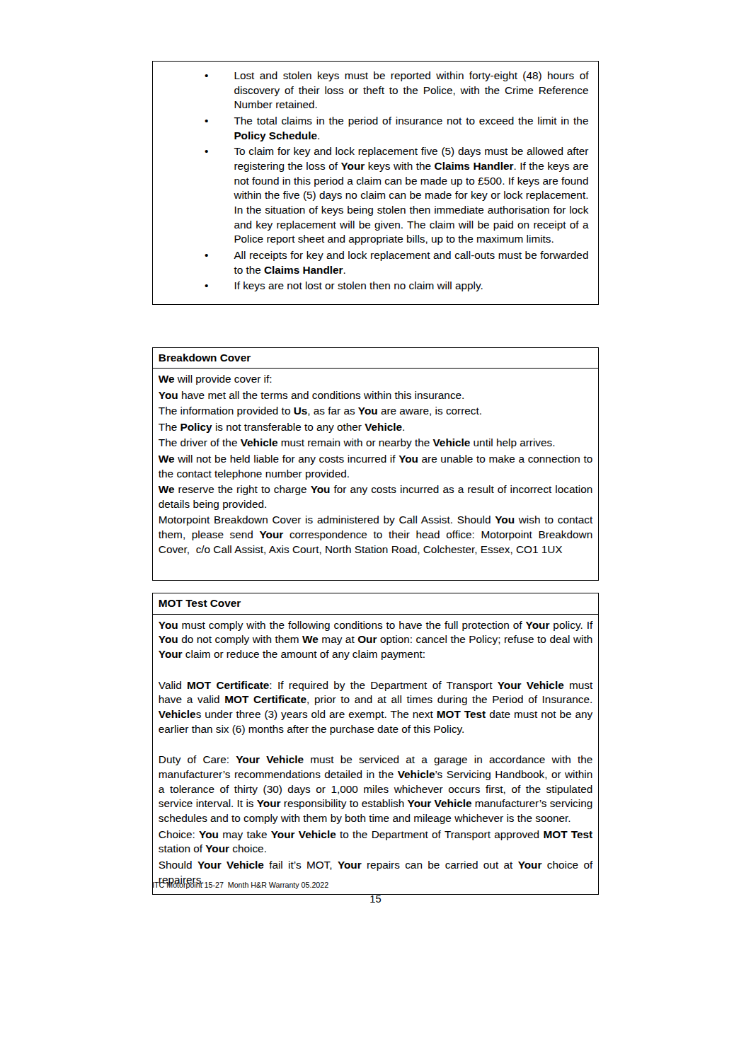Lost and stolen keys must be reported within forty-eight (48) hours of discovery of their loss or theft to the Police, with the Crime Reference Number retained.
The total claims in the period of insurance not to exceed the limit in the Policy Schedule.
To claim for key and lock replacement five (5) days must be allowed after registering the loss of Your keys with the Claims Handler. If the keys are not found in this period a claim can be made up to £500. If keys are found within the five (5) days no claim can be made for key or lock replacement. In the situation of keys being stolen then immediate authorisation for lock and key replacement will be given. The claim will be paid on receipt of a Police report sheet and appropriate bills, up to the maximum limits.
All receipts for key and lock replacement and call-outs must be forwarded to the Claims Handler.
If keys are not lost or stolen then no claim will apply.
Breakdown Cover
We will provide cover if:
You have met all the terms and conditions within this insurance.
The information provided to Us, as far as You are aware, is correct.
The Policy is not transferable to any other Vehicle.
The driver of the Vehicle must remain with or nearby the Vehicle until help arrives.
We will not be held liable for any costs incurred if You are unable to make a connection to the contact telephone number provided.
We reserve the right to charge You for any costs incurred as a result of incorrect location details being provided.
Motorpoint Breakdown Cover is administered by Call Assist. Should You wish to contact them, please send Your correspondence to their head office: Motorpoint Breakdown Cover, c/o Call Assist, Axis Court, North Station Road, Colchester, Essex, CO1 1UX
MOT Test Cover
You must comply with the following conditions to have the full protection of Your policy. If You do not comply with them We may at Our option: cancel the Policy; refuse to deal with Your claim or reduce the amount of any claim payment:
Valid MOT Certificate: If required by the Department of Transport Your Vehicle must have a valid MOT Certificate, prior to and at all times during the Period of Insurance. Vehicles under three (3) years old are exempt. The next MOT Test date must not be any earlier than six (6) months after the purchase date of this Policy.
Duty of Care: Your Vehicle must be serviced at a garage in accordance with the manufacturer’s recommendations detailed in the Vehicle’s Servicing Handbook, or within a tolerance of thirty (30) days or 1,000 miles whichever occurs first, of the stipulated service interval. It is Your responsibility to establish Your Vehicle manufacturer’s servicing schedules and to comply with them by both time and mileage whichever is the sooner.
Choice: You may take Your Vehicle to the Department of Transport approved MOT Test station of Your choice.
Should Your Vehicle fail it’s MOT, Your repairs can be carried out at Your choice of repairers.
ITC Motorpoint 15-27 Month H&R Warranty 05.2022
15